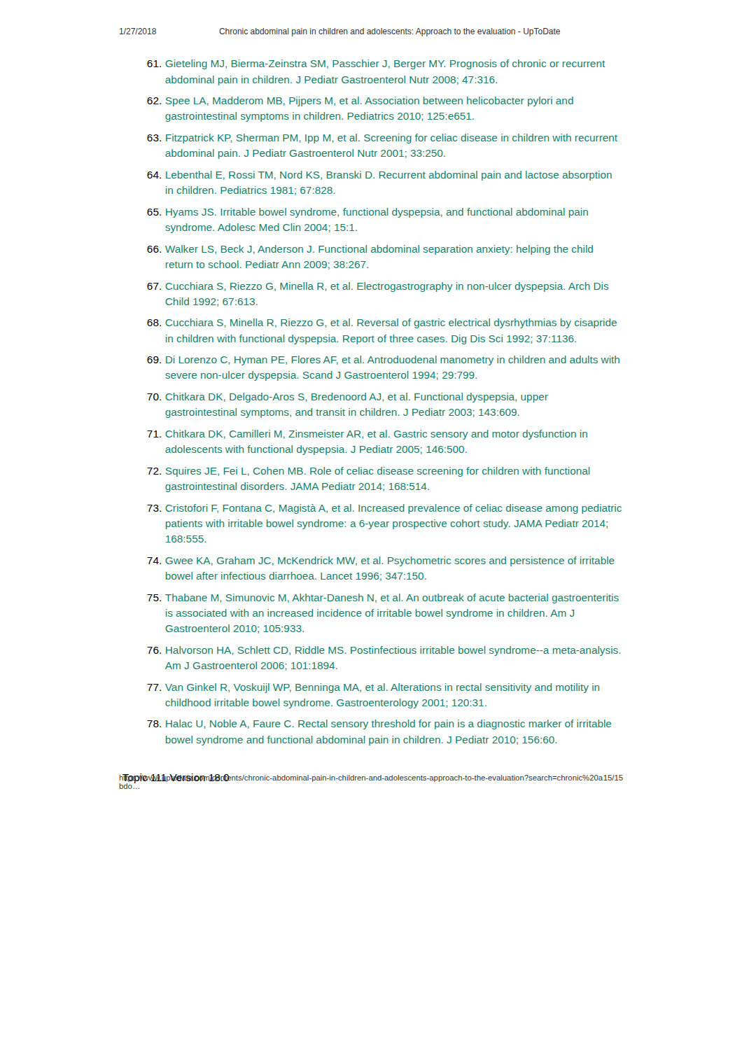1/27/2018
Chronic abdominal pain in children and adolescents: Approach to the evaluation - UpToDate
Gieteling MJ, Bierma-Zeinstra SM, Passchier J, Berger MY. Prognosis of chronic or recurrent abdominal pain in children. J Pediatr Gastroenterol Nutr 2008; 47:316.
Spee LA, Madderom MB, Pijpers M, et al. Association between helicobacter pylori and gastrointestinal symptoms in children. Pediatrics 2010; 125:e651.
Fitzpatrick KP, Sherman PM, Ipp M, et al. Screening for celiac disease in children with recurrent abdominal pain. J Pediatr Gastroenterol Nutr 2001; 33:250.
Lebenthal E, Rossi TM, Nord KS, Branski D. Recurrent abdominal pain and lactose absorption in children. Pediatrics 1981; 67:828.
Hyams JS. Irritable bowel syndrome, functional dyspepsia, and functional abdominal pain syndrome. Adolesc Med Clin 2004; 15:1.
Walker LS, Beck J, Anderson J. Functional abdominal separation anxiety: helping the child return to school. Pediatr Ann 2009; 38:267.
Cucchiara S, Riezzo G, Minella R, et al. Electrogastrography in non-ulcer dyspepsia. Arch Dis Child 1992; 67:613.
Cucchiara S, Minella R, Riezzo G, et al. Reversal of gastric electrical dysrhythmias by cisapride in children with functional dyspepsia. Report of three cases. Dig Dis Sci 1992; 37:1136.
Di Lorenzo C, Hyman PE, Flores AF, et al. Antroduodenal manometry in children and adults with severe non-ulcer dyspepsia. Scand J Gastroenterol 1994; 29:799.
Chitkara DK, Delgado-Aros S, Bredenoord AJ, et al. Functional dyspepsia, upper gastrointestinal symptoms, and transit in children. J Pediatr 2003; 143:609.
Chitkara DK, Camilleri M, Zinsmeister AR, et al. Gastric sensory and motor dysfunction in adolescents with functional dyspepsia. J Pediatr 2005; 146:500.
Squires JE, Fei L, Cohen MB. Role of celiac disease screening for children with functional gastrointestinal disorders. JAMA Pediatr 2014; 168:514.
Cristofori F, Fontana C, Magistà A, et al. Increased prevalence of celiac disease among pediatric patients with irritable bowel syndrome: a 6-year prospective cohort study. JAMA Pediatr 2014; 168:555.
Gwee KA, Graham JC, McKendrick MW, et al. Psychometric scores and persistence of irritable bowel after infectious diarrhoea. Lancet 1996; 347:150.
Thabane M, Simunovic M, Akhtar-Danesh N, et al. An outbreak of acute bacterial gastroenteritis is associated with an increased incidence of irritable bowel syndrome in children. Am J Gastroenterol 2010; 105:933.
Halvorson HA, Schlett CD, Riddle MS. Postinfectious irritable bowel syndrome--a meta-analysis. Am J Gastroenterol 2006; 101:1894.
Van Ginkel R, Voskuijl WP, Benninga MA, et al. Alterations in rectal sensitivity and motility in childhood irritable bowel syndrome. Gastroenterology 2001; 120:31.
Halac U, Noble A, Faure C. Rectal sensory threshold for pain is a diagnostic marker of irritable bowel syndrome and functional abdominal pain in children. J Pediatr 2010; 156:60.
Topic 111 Version 18.0
https://www.uptodate.com/contents/chronic-abdominal-pain-in-children-and-adolescents-approach-to-the-evaluation?search=chronic%20abdo…
15/15